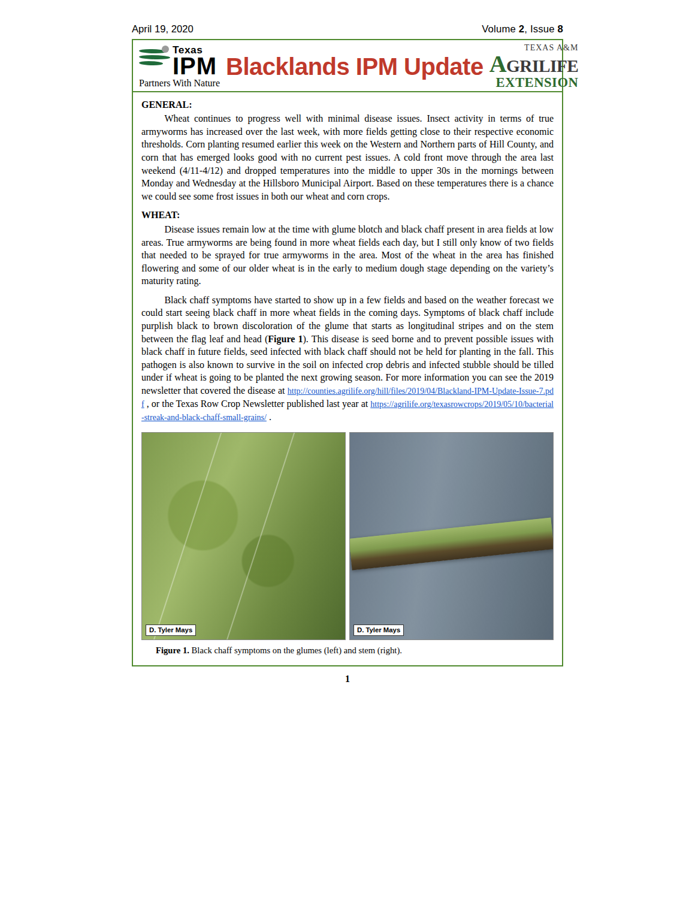April 19, 2020
Volume 2, Issue 8
Texas
IPM
Partners With Nature
Blacklands IPM Update
TEXAS A&M
AGRILIFE
EXTENSION
General:
Wheat continues to progress well with minimal disease issues. Insect activity in terms of true armyworms has increased over the last week, with more fields getting close to their respective economic thresholds. Corn planting resumed earlier this week on the Western and Northern parts of Hill County, and corn that has emerged looks good with no current pest issues. A cold front move through the area last weekend (4/11-4/12) and dropped temperatures into the middle to upper 30s in the mornings between Monday and Wednesday at the Hillsboro Municipal Airport. Based on these temperatures there is a chance we could see some frost issues in both our wheat and corn crops.
Wheat:
Disease issues remain low at the time with glume blotch and black chaff present in area fields at low areas. True armyworms are being found in more wheat fields each day, but I still only know of two fields that needed to be sprayed for true armyworms in the area. Most of the wheat in the area has finished flowering and some of our older wheat is in the early to medium dough stage depending on the variety’s maturity rating.
Black chaff symptoms have started to show up in a few fields and based on the weather forecast we could start seeing black chaff in more wheat fields in the coming days. Symptoms of black chaff include purplish black to brown discoloration of the glume that starts as longitudinal stripes and on the stem between the flag leaf and head (Figure 1). This disease is seed borne and to prevent possible issues with black chaff in future fields, seed infected with black chaff should not be held for planting in the fall. This pathogen is also known to survive in the soil on infected crop debris and infected stubble should be tilled under if wheat is going to be planted the next growing season. For more information you can see the 2019 newsletter that covered the disease at http://counties.agrilife.org/hill/files/2019/04/Blackland-IPM-Update-Issue-7.pdf , or the Texas Row Crop Newsletter published last year at https://agrilife.org/texasrowcrops/2019/05/10/bacterial-streak-and-black-chaff-small-grains/ .
D. Tyler Mays
D. Tyler Mays
Figure 1. Black chaff symptoms on the glumes (left) and stem (right).
1